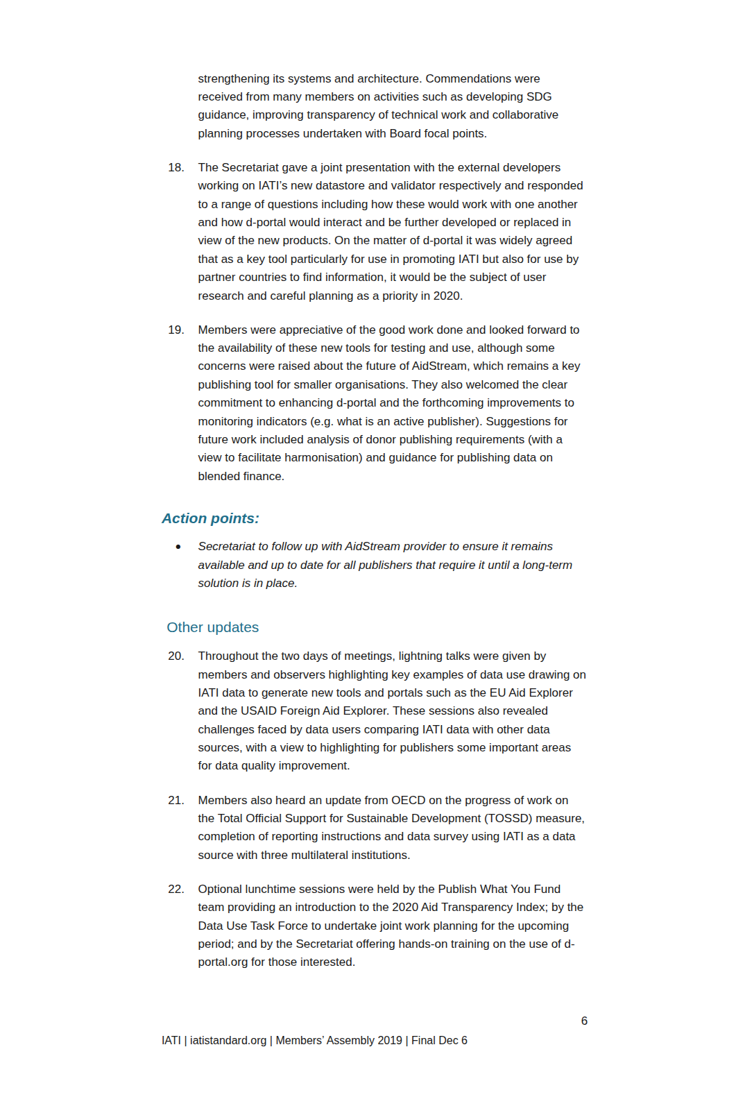strengthening its systems and architecture. Commendations were received from many members on activities such as developing SDG guidance, improving transparency of technical work and collaborative planning processes undertaken with Board focal points.
18. The Secretariat gave a joint presentation with the external developers working on IATI’s new datastore and validator respectively and responded to a range of questions including how these would work with one another and how d-portal would interact and be further developed or replaced in view of the new products. On the matter of d-portal it was widely agreed that as a key tool particularly for use in promoting IATI but also for use by partner countries to find information, it would be the subject of user research and careful planning as a priority in 2020.
19. Members were appreciative of the good work done and looked forward to the availability of these new tools for testing and use, although some concerns were raised about the future of AidStream, which remains a key publishing tool for smaller organisations. They also welcomed the clear commitment to enhancing d-portal and the forthcoming improvements to monitoring indicators (e.g. what is an active publisher). Suggestions for future work included analysis of donor publishing requirements (with a view to facilitate harmonisation) and guidance for publishing data on blended finance.
Action points:
Secretariat to follow up with AidStream provider to ensure it remains available and up to date for all publishers that require it until a long-term solution is in place.
Other updates
20. Throughout the two days of meetings, lightning talks were given by members and observers highlighting key examples of data use drawing on IATI data to generate new tools and portals such as the EU Aid Explorer and the USAID Foreign Aid Explorer. These sessions also revealed challenges faced by data users comparing IATI data with other data sources, with a view to highlighting for publishers some important areas for data quality improvement.
21. Members also heard an update from OECD on the progress of work on the Total Official Support for Sustainable Development (TOSSD) measure, completion of reporting instructions and data survey using IATI as a data source with three multilateral institutions.
22. Optional lunchtime sessions were held by the Publish What You Fund team providing an introduction to the 2020 Aid Transparency Index; by the Data Use Task Force to undertake joint work planning for the upcoming period; and by the Secretariat offering hands-on training on the use of d-portal.org for those interested.
6
IATI | iatistandard.org | Members’ Assembly 2019 | Final Dec 6